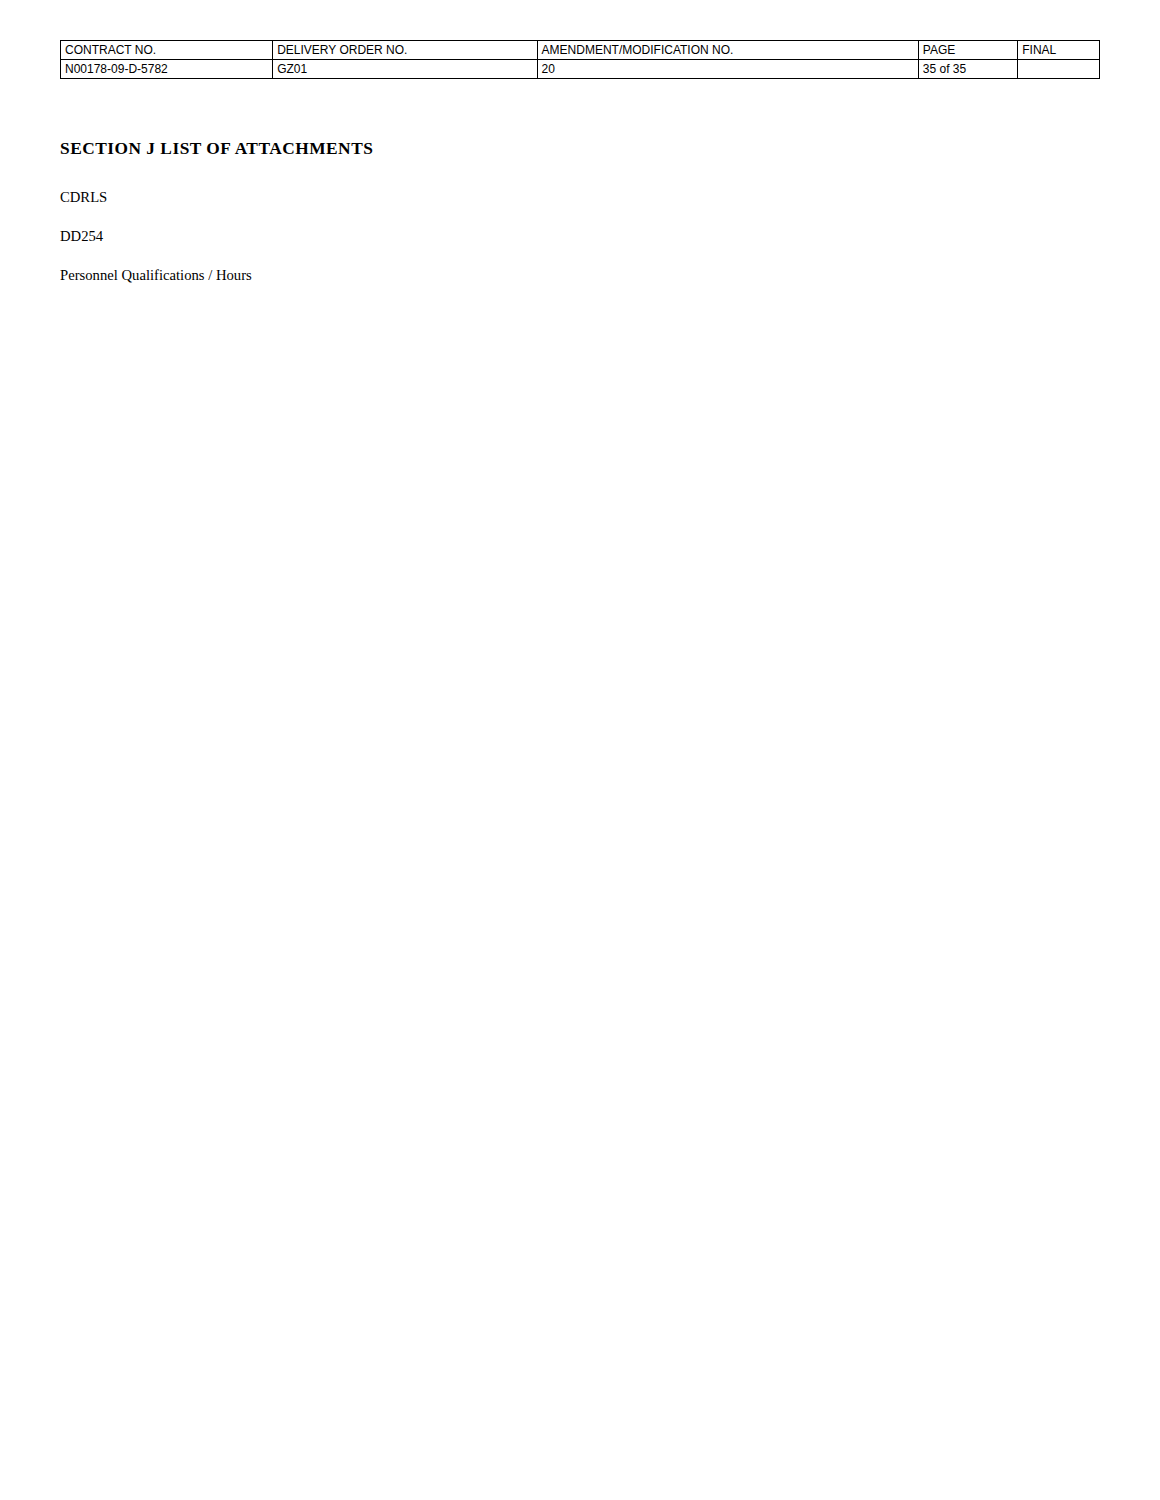| CONTRACT NO. | DELIVERY ORDER NO. | AMENDMENT/MODIFICATION NO. | PAGE | FINAL |
| N00178-09-D-5782 | GZ01 | 20 | 35 of 35 | |
SECTION J LIST OF ATTACHMENTS
CDRLS
DD254
Personnel Qualifications / Hours